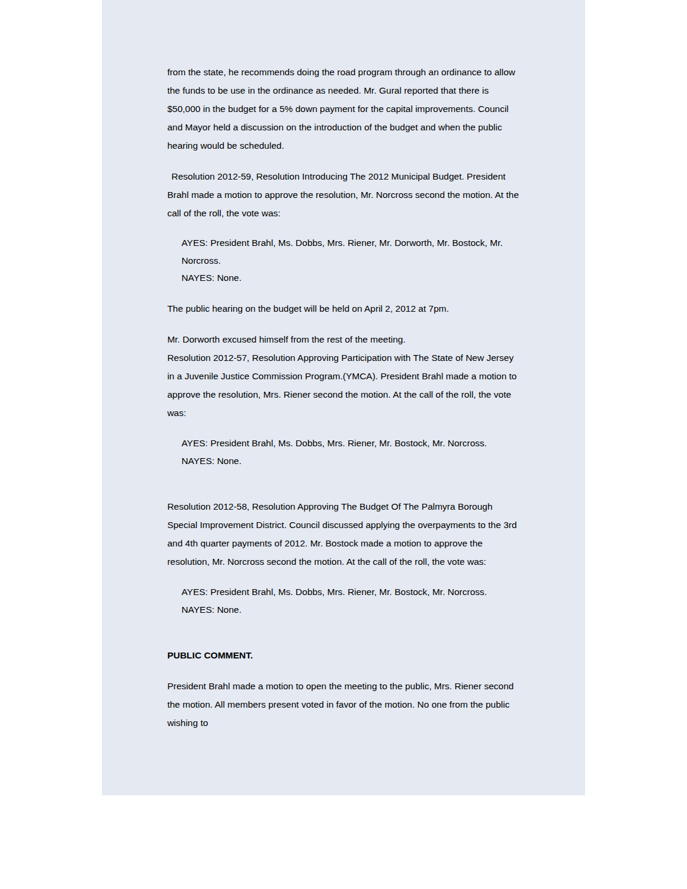from the state, he recommends doing the road program through an ordinance to allow the funds to be use in the ordinance as needed. Mr. Gural reported that there is $50,000 in the budget for a 5% down payment for the capital improvements. Council and Mayor held a discussion on the introduction of the budget and when the public hearing would be scheduled.
Resolution 2012-59, Resolution Introducing The 2012 Municipal Budget. President Brahl made a motion to approve the resolution, Mr. Norcross second the motion. At the call of the roll, the vote was:
AYES: President Brahl, Ms. Dobbs, Mrs. Riener, Mr. Dorworth, Mr. Bostock, Mr. Norcross.
NAYES: None.
The public hearing on the budget will be held on April 2, 2012 at 7pm.
Mr. Dorworth excused himself from the rest of the meeting.
Resolution 2012-57, Resolution Approving Participation with The State of New Jersey in a Juvenile Justice Commission Program.(YMCA). President Brahl made a motion to approve the resolution, Mrs. Riener second the motion. At the call of the roll, the vote was:
AYES: President Brahl, Ms. Dobbs, Mrs. Riener, Mr. Bostock, Mr. Norcross.
NAYES: None.
Resolution 2012-58, Resolution Approving The Budget Of The Palmyra Borough Special Improvement District. Council discussed applying the overpayments to the 3rd and 4th quarter payments of 2012. Mr. Bostock made a motion to approve the resolution, Mr. Norcross second the motion. At the call of the roll, the vote was:
AYES: President Brahl, Ms. Dobbs, Mrs. Riener, Mr. Bostock, Mr. Norcross.
NAYES: None.
PUBLIC COMMENT.
President Brahl made a motion to open the meeting to the public, Mrs. Riener second the motion. All members present voted in favor of the motion. No one from the public wishing to